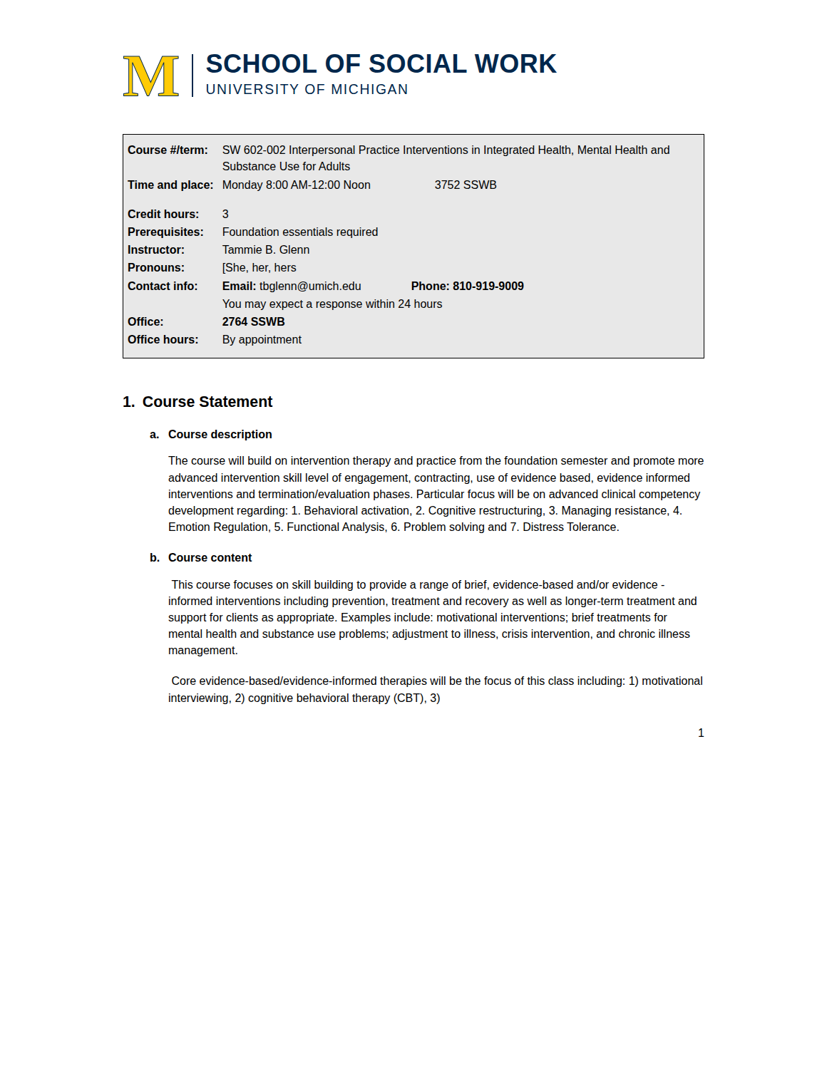M
SCHOOL OF SOCIAL WORK
UNIVERSITY OF MICHIGAN
| Course #/term: | SW 602-002 Interpersonal Practice Interventions in Integrated Health, Mental Health and Substance Use for Adults |
| Time and place: | Monday 8:00 AM-12:00 Noon 3752 SSWB |
| Credit hours: | 3 |
| Prerequisites: | Foundation essentials required |
| Instructor: | Tammie B. Glenn |
| Pronouns: | [She, her, hers |
| Contact info: | Email: tbglenn@umich.edu Phone: 810-919-9009 |
| | You may expect a response within 24 hours |
| Office: | 2764 SSWB |
| Office hours: | By appointment |
1. Course Statement
a. Course description
The course will build on intervention therapy and practice from the foundation semester and promote more advanced intervention skill level of engagement, contracting, use of evidence based, evidence informed interventions and termination/evaluation phases. Particular focus will be on advanced clinical competency development regarding: 1. Behavioral activation, 2. Cognitive restructuring, 3. Managing resistance, 4. Emotion Regulation, 5. Functional Analysis, 6. Problem solving and 7. Distress Tolerance.
b. Course content
This course focuses on skill building to provide a range of brief, evidence-based and/or evidence -informed interventions including prevention, treatment and recovery as well as longer-term treatment and support for clients as appropriate. Examples include: motivational interventions; brief treatments for mental health and substance use problems; adjustment to illness, crisis intervention, and chronic illness management.
Core evidence-based/evidence-informed therapies will be the focus of this class including: 1) motivational interviewing, 2) cognitive behavioral therapy (CBT), 3)
1